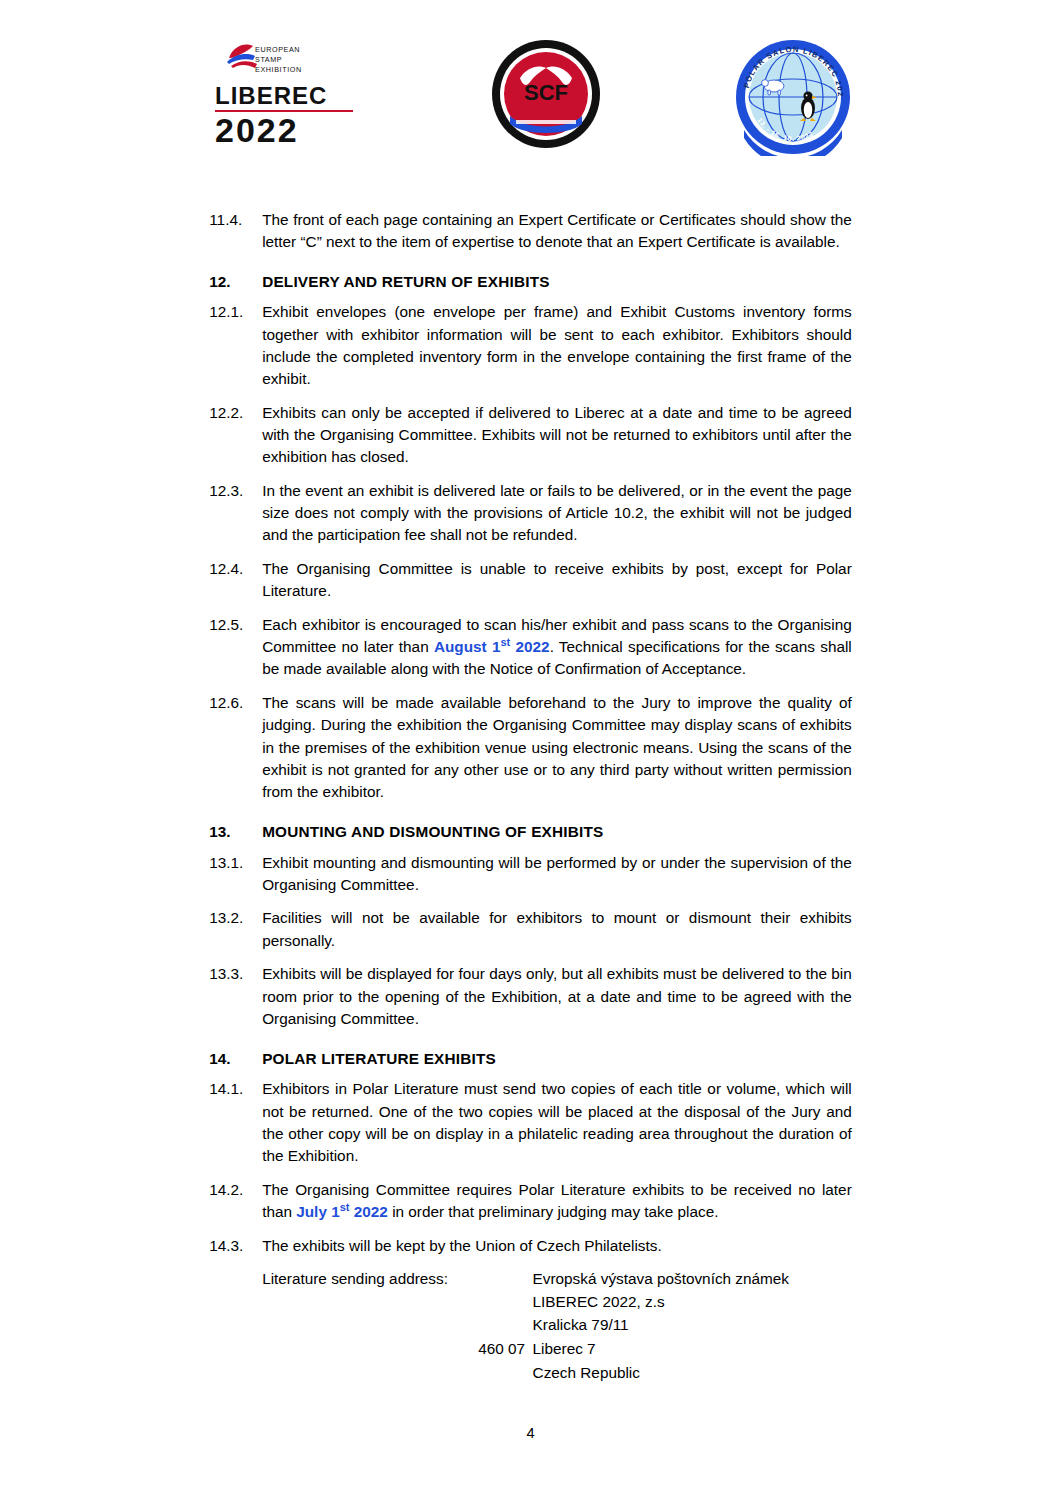EUROPEAN STAMP EXHIBITION LIBEREC 2022
SCF
POLAR SALON LIBEREC 2022 13. - 16. 10. 2022
11.4. The front of each page containing an Expert Certificate or Certificates should show the letter “C” next to the item of expertise to denote that an Expert Certificate is available.
12. DELIVERY AND RETURN OF EXHIBITS
12.1. Exhibit envelopes (one envelope per frame) and Exhibit Customs inventory forms together with exhibitor information will be sent to each exhibitor. Exhibitors should include the completed inventory form in the envelope containing the first frame of the exhibit.
12.2. Exhibits can only be accepted if delivered to Liberec at a date and time to be agreed with the Organising Committee. Exhibits will not be returned to exhibitors until after the exhibition has closed.
12.3. In the event an exhibit is delivered late or fails to be delivered, or in the event the page size does not comply with the provisions of Article 10.2, the exhibit will not be judged and the participation fee shall not be refunded.
12.4. The Organising Committee is unable to receive exhibits by post, except for Polar Literature.
12.5. Each exhibitor is encouraged to scan his/her exhibit and pass scans to the Organising Committee no later than August 1st 2022. Technical specifications for the scans shall be made available along with the Notice of Confirmation of Acceptance.
12.6. The scans will be made available beforehand to the Jury to improve the quality of judging. During the exhibition the Organising Committee may display scans of exhibits in the premises of the exhibition venue using electronic means. Using the scans of the exhibit is not granted for any other use or to any third party without written permission from the exhibitor.
13. MOUNTING AND DISMOUNTING OF EXHIBITS
13.1. Exhibit mounting and dismounting will be performed by or under the supervision of the Organising Committee.
13.2. Facilities will not be available for exhibitors to mount or dismount their exhibits personally.
13.3. Exhibits will be displayed for four days only, but all exhibits must be delivered to the bin room prior to the opening of the Exhibition, at a date and time to be agreed with the Organising Committee.
14. POLAR LITERATURE EXHIBITS
14.1. Exhibitors in Polar Literature must send two copies of each title or volume, which will not be returned. One of the two copies will be placed at the disposal of the Jury and the other copy will be on display in a philatelic reading area throughout the duration of the Exhibition.
14.2. The Organising Committee requires Polar Literature exhibits to be received no later than July 1st 2022 in order that preliminary judging may take place.
14.3. The exhibits will be kept by the Union of Czech Philatelists.
| Literature sending address: | | Evropská výstava poštovních známek LIBEREC 2022, z.s |
| | | Kralicka 79/11 |
| | 460 07 | Liberec 7 |
| | | Czech Republic |
4